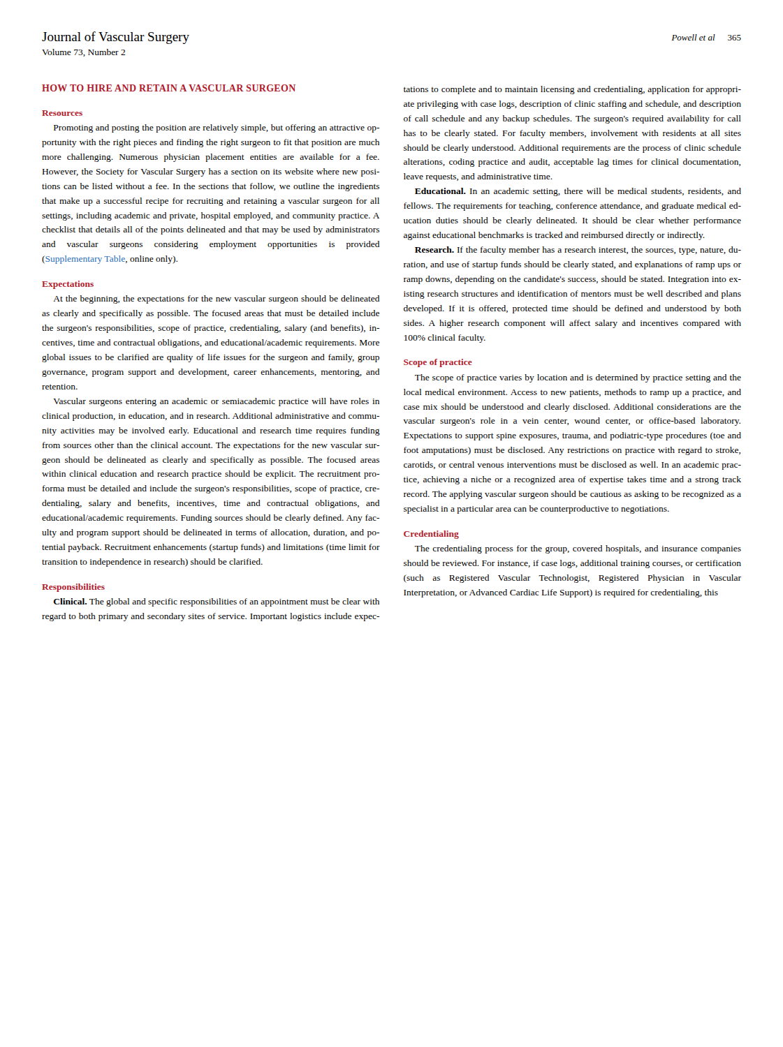Journal of Vascular Surgery Volume 73, Number 2
Powell et al 365
How to hire and retain a vascular surgeon
Resources
Promoting and posting the position are relatively simple, but offering an attractive opportunity with the right pieces and finding the right surgeon to fit that position are much more challenging. Numerous physician placement entities are available for a fee. However, the Society for Vascular Surgery has a section on its website where new positions can be listed without a fee. In the sections that follow, we outline the ingredients that make up a successful recipe for recruiting and retaining a vascular surgeon for all settings, including academic and private, hospital employed, and community practice. A checklist that details all of the points delineated and that may be used by administrators and vascular surgeons considering employment opportunities is provided (Supplementary Table, online only).
Expectations
At the beginning, the expectations for the new vascular surgeon should be delineated as clearly and specifically as possible. The focused areas that must be detailed include the surgeon's responsibilities, scope of practice, credentialing, salary (and benefits), incentives, time and contractual obligations, and educational/academic requirements. More global issues to be clarified are quality of life issues for the surgeon and family, group governance, program support and development, career enhancements, mentoring, and retention.
Vascular surgeons entering an academic or semiacademic practice will have roles in clinical production, in education, and in research. Additional administrative and community activities may be involved early. Educational and research time requires funding from sources other than the clinical account. The expectations for the new vascular surgeon should be delineated as clearly and specifically as possible. The focused areas within clinical education and research practice should be explicit. The recruitment proforma must be detailed and include the surgeon's responsibilities, scope of practice, credentialing, salary and benefits, incentives, time and contractual obligations, and educational/academic requirements. Funding sources should be clearly defined. Any faculty and program support should be delineated in terms of allocation, duration, and potential payback. Recruitment enhancements (startup funds) and limitations (time limit for transition to independence in research) should be clarified.
Responsibilities
Clinical. The global and specific responsibilities of an appointment must be clear with regard to both primary and secondary sites of service. Important logistics include expectations to complete and to maintain licensing and credentialing, application for appropriate privileging with case logs, description of clinic staffing and schedule, and description of call schedule and any backup schedules. The surgeon's required availability for call has to be clearly stated. For faculty members, involvement with residents at all sites should be clearly understood. Additional requirements are the process of clinic schedule alterations, coding practice and audit, acceptable lag times for clinical documentation, leave requests, and administrative time.
Educational. In an academic setting, there will be medical students, residents, and fellows. The requirements for teaching, conference attendance, and graduate medical education duties should be clearly delineated. It should be clear whether performance against educational benchmarks is tracked and reimbursed directly or indirectly.
Research. If the faculty member has a research interest, the sources, type, nature, duration, and use of startup funds should be clearly stated, and explanations of ramp ups or ramp downs, depending on the candidate's success, should be stated. Integration into existing research structures and identification of mentors must be well described and plans developed. If it is offered, protected time should be defined and understood by both sides. A higher research component will affect salary and incentives compared with 100% clinical faculty.
Scope of practice
The scope of practice varies by location and is determined by practice setting and the local medical environment. Access to new patients, methods to ramp up a practice, and case mix should be understood and clearly disclosed. Additional considerations are the vascular surgeon's role in a vein center, wound center, or office-based laboratory. Expectations to support spine exposures, trauma, and podiatric-type procedures (toe and foot amputations) must be disclosed. Any restrictions on practice with regard to stroke, carotids, or central venous interventions must be disclosed as well. In an academic practice, achieving a niche or a recognized area of expertise takes time and a strong track record. The applying vascular surgeon should be cautious as asking to be recognized as a specialist in a particular area can be counterproductive to negotiations.
Credentialing
The credentialing process for the group, covered hospitals, and insurance companies should be reviewed. For instance, if case logs, additional training courses, or certification (such as Registered Vascular Technologist, Registered Physician in Vascular Interpretation, or Advanced Cardiac Life Support) is required for credentialing, this